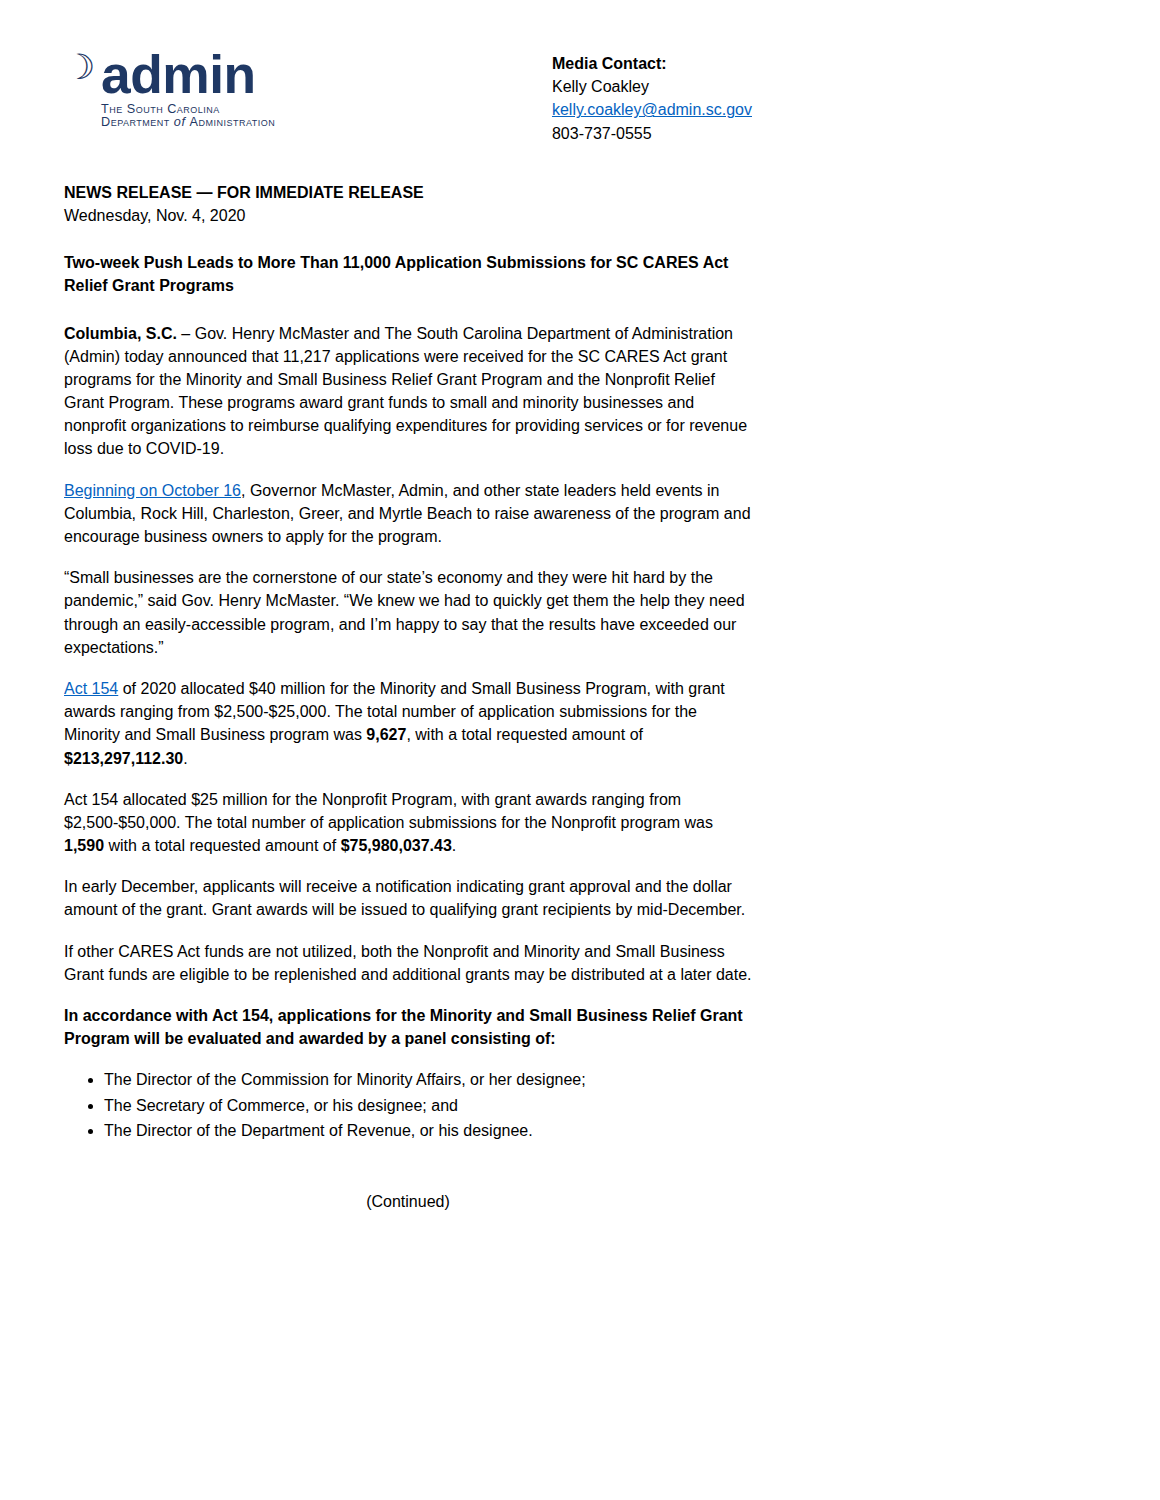☽ admin The South Carolina
Department of Administration
Media Contact:
Kelly Coakley
kelly.coakley@admin.sc.gov
803-737-0555
NEWS RELEASE — FOR IMMEDIATE RELEASE
Wednesday, Nov. 4, 2020
Two-week Push Leads to More Than 11,000 Application Submissions for SC CARES Act Relief Grant Programs
Columbia, S.C. – Gov. Henry McMaster and The South Carolina Department of Administration (Admin) today announced that 11,217 applications were received for the SC CARES Act grant programs for the Minority and Small Business Relief Grant Program and the Nonprofit Relief Grant Program. These programs award grant funds to small and minority businesses and nonprofit organizations to reimburse qualifying expenditures for providing services or for revenue loss due to COVID-19.
Beginning on October 16, Governor McMaster, Admin, and other state leaders held events in Columbia, Rock Hill, Charleston, Greer, and Myrtle Beach to raise awareness of the program and encourage business owners to apply for the program.
“Small businesses are the cornerstone of our state’s economy and they were hit hard by the pandemic,” said Gov. Henry McMaster. “We knew we had to quickly get them the help they need through an easily-accessible program, and I’m happy to say that the results have exceeded our expectations.”
Act 154 of 2020 allocated $40 million for the Minority and Small Business Program, with grant awards ranging from $2,500-$25,000. The total number of application submissions for the Minority and Small Business program was 9,627, with a total requested amount of $213,297,112.30.
Act 154 allocated $25 million for the Nonprofit Program, with grant awards ranging from $2,500-$50,000. The total number of application submissions for the Nonprofit program was 1,590 with a total requested amount of $75,980,037.43.
In early December, applicants will receive a notification indicating grant approval and the dollar amount of the grant. Grant awards will be issued to qualifying grant recipients by mid-December.
If other CARES Act funds are not utilized, both the Nonprofit and Minority and Small Business Grant funds are eligible to be replenished and additional grants may be distributed at a later date.
In accordance with Act 154, applications for the Minority and Small Business Relief Grant Program will be evaluated and awarded by a panel consisting of:
The Director of the Commission for Minority Affairs, or her designee;
The Secretary of Commerce, or his designee; and
The Director of the Department of Revenue, or his designee.
(Continued)